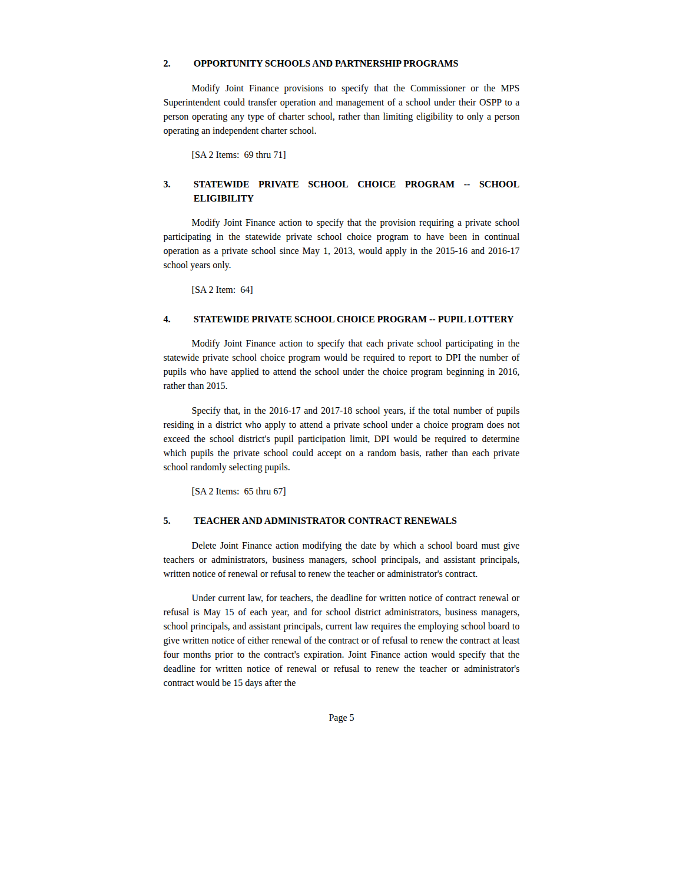2. Opportunity Schools and Partnership Programs
Modify Joint Finance provisions to specify that the Commissioner or the MPS Superintendent could transfer operation and management of a school under their OSPP to a person operating any type of charter school, rather than limiting eligibility to only a person operating an independent charter school.
[SA 2 Items: 69 thru 71]
3. Statewide Private School Choice Program--School Eligibility
Modify Joint Finance action to specify that the provision requiring a private school participating in the statewide private school choice program to have been in continual operation as a private school since May 1, 2013, would apply in the 2015-16 and 2016-17 school years only.
[SA 2 Item: 64]
4. Statewide Private School Choice Program -- Pupil Lottery
Modify Joint Finance action to specify that each private school participating in the statewide private school choice program would be required to report to DPI the number of pupils who have applied to attend the school under the choice program beginning in 2016, rather than 2015.
Specify that, in the 2016-17 and 2017-18 school years, if the total number of pupils residing in a district who apply to attend a private school under a choice program does not exceed the school district's pupil participation limit, DPI would be required to determine which pupils the private school could accept on a random basis, rather than each private school randomly selecting pupils.
[SA 2 Items: 65 thru 67]
5. Teacher and Administrator Contract Renewals
Delete Joint Finance action modifying the date by which a school board must give teachers or administrators, business managers, school principals, and assistant principals, written notice of renewal or refusal to renew the teacher or administrator's contract.
Under current law, for teachers, the deadline for written notice of contract renewal or refusal is May 15 of each year, and for school district administrators, business managers, school principals, and assistant principals, current law requires the employing school board to give written notice of either renewal of the contract or of refusal to renew the contract at least four months prior to the contract's expiration. Joint Finance action would specify that the deadline for written notice of renewal or refusal to renew the teacher or administrator's contract would be 15 days after the
Page 5